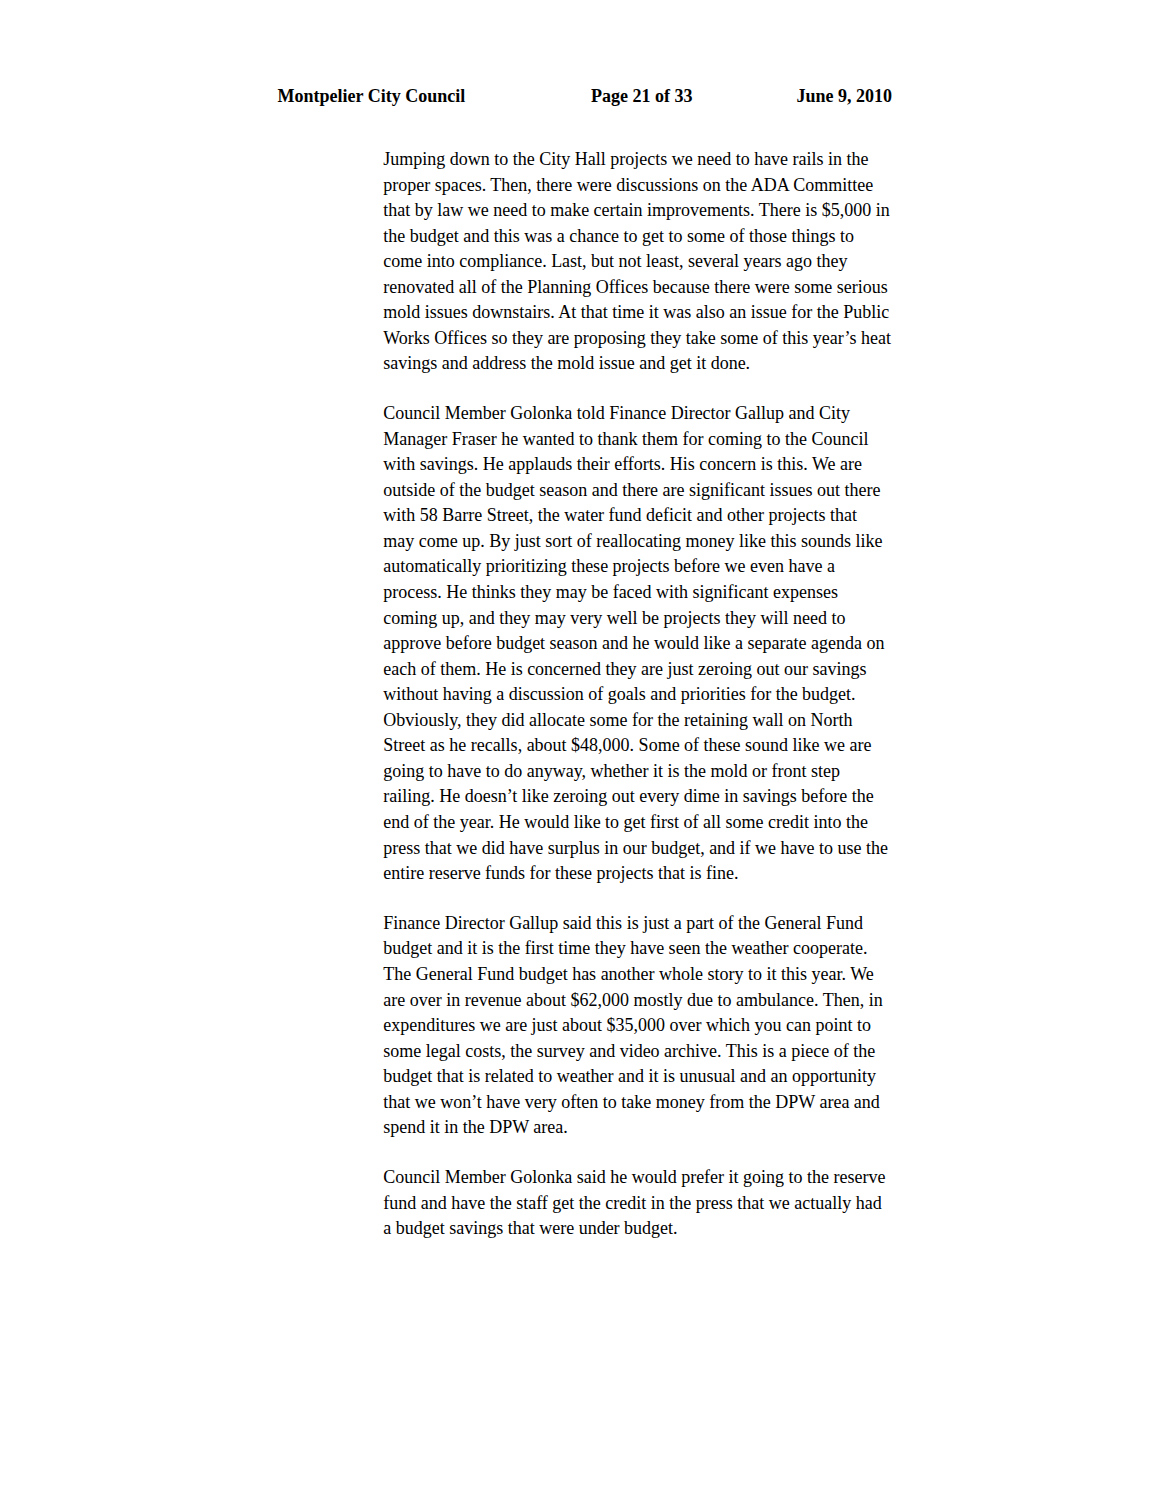Montpelier City Council
Page 21 of 33
June 9, 2010
Jumping down to the City Hall projects we need to have rails in the proper spaces. Then, there were discussions on the ADA Committee that by law we need to make certain improvements. There is $5,000 in the budget and this was a chance to get to some of those things to come into compliance. Last, but not least, several years ago they renovated all of the Planning Offices because there were some serious mold issues downstairs. At that time it was also an issue for the Public Works Offices so they are proposing they take some of this year’s heat savings and address the mold issue and get it done.
Council Member Golonka told Finance Director Gallup and City Manager Fraser he wanted to thank them for coming to the Council with savings. He applauds their efforts. His concern is this. We are outside of the budget season and there are significant issues out there with 58 Barre Street, the water fund deficit and other projects that may come up. By just sort of reallocating money like this sounds like automatically prioritizing these projects before we even have a process. He thinks they may be faced with significant expenses coming up, and they may very well be projects they will need to approve before budget season and he would like a separate agenda on each of them. He is concerned they are just zeroing out our savings without having a discussion of goals and priorities for the budget. Obviously, they did allocate some for the retaining wall on North Street as he recalls, about $48,000. Some of these sound like we are going to have to do anyway, whether it is the mold or front step railing. He doesn’t like zeroing out every dime in savings before the end of the year. He would like to get first of all some credit into the press that we did have surplus in our budget, and if we have to use the entire reserve funds for these projects that is fine.
Finance Director Gallup said this is just a part of the General Fund budget and it is the first time they have seen the weather cooperate. The General Fund budget has another whole story to it this year. We are over in revenue about $62,000 mostly due to ambulance. Then, in expenditures we are just about $35,000 over which you can point to some legal costs, the survey and video archive. This is a piece of the budget that is related to weather and it is unusual and an opportunity that we won’t have very often to take money from the DPW area and spend it in the DPW area.
Council Member Golonka said he would prefer it going to the reserve fund and have the staff get the credit in the press that we actually had a budget savings that were under budget.